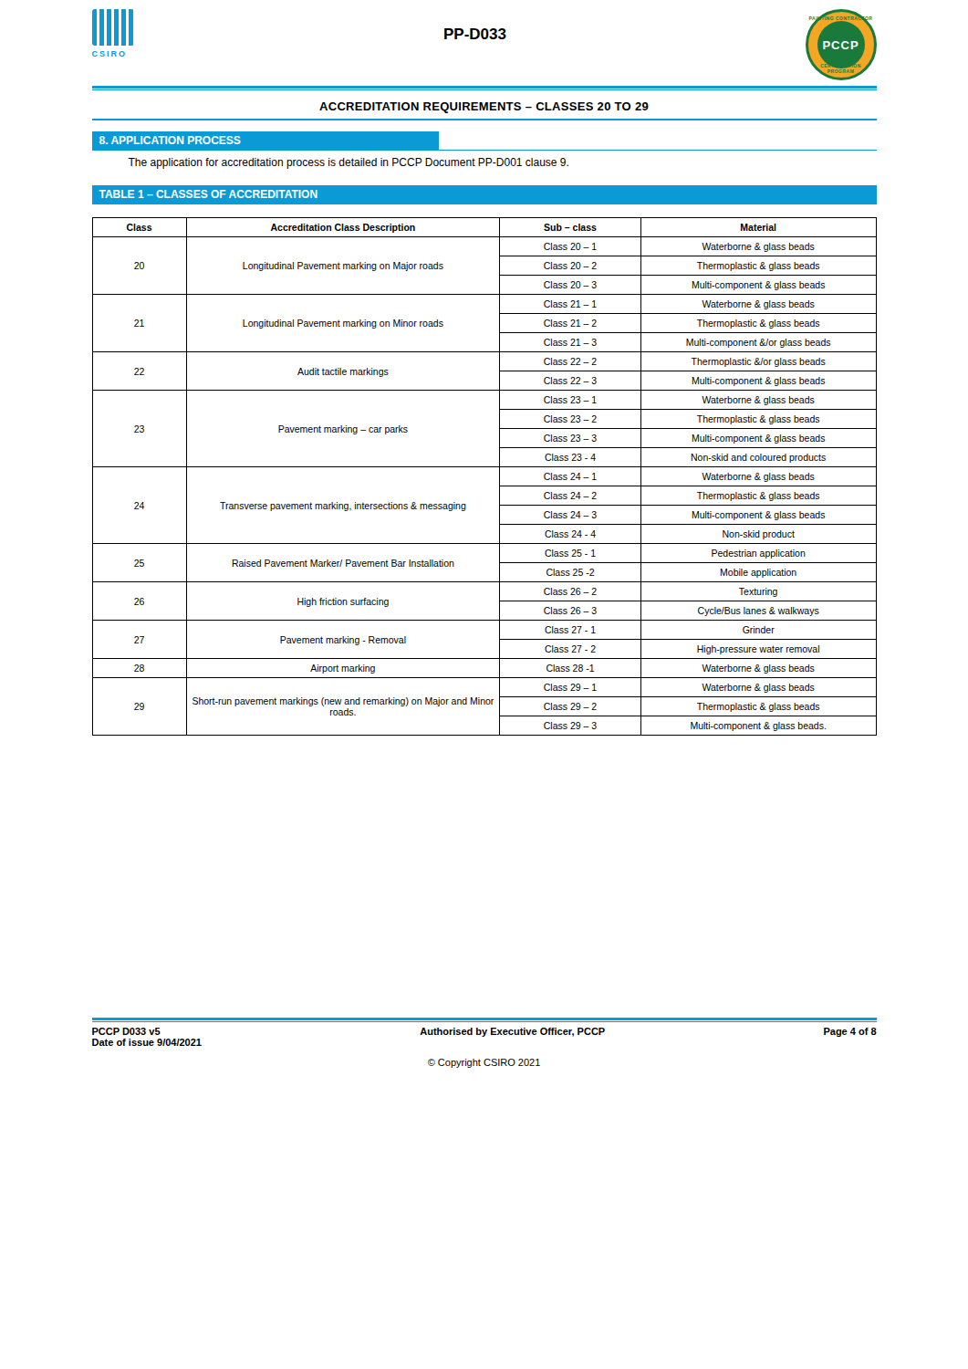CSIRO
PP-D033
PAINTING CONTRACTOR
PCCP
CERTIFICATION PROGRAM
ACCREDITATION REQUIREMENTS – CLASSES 20 TO 29
8. APPLICATION PROCESS
The application for accreditation process is detailed in PCCP Document PP-D001 clause 9.
TABLE 1 – CLASSES OF ACCREDITATION
| Class | Accreditation Class Description | Sub – class | Material |
| --- | --- | --- | --- |
| 20 | Longitudinal Pavement marking on Major roads | Class 20 – 1 | Waterborne & glass beads |
| Class 20 – 2 | Thermoplastic & glass beads |
| Class 20 – 3 | Multi-component & glass beads |
| 21 | Longitudinal Pavement marking on Minor roads | Class 21 – 1 | Waterborne & glass beads |
| Class 21 – 2 | Thermoplastic & glass beads |
| Class 21 – 3 | Multi-component &/or glass beads |
| 22 | Audit tactile markings | Class 22 – 2 | Thermoplastic &/or glass beads |
| Class 22 – 3 | Multi-component & glass beads |
| 23 | Pavement marking – car parks | Class 23 – 1 | Waterborne & glass beads |
| Class 23 – 2 | Thermoplastic & glass beads |
| Class 23 – 3 | Multi-component & glass beads |
| Class 23 - 4 | Non-skid and coloured products |
| 24 | Transverse pavement marking, intersections & messaging | Class 24 – 1 | Waterborne & glass beads |
| Class 24 – 2 | Thermoplastic & glass beads |
| Class 24 – 3 | Multi-component & glass beads |
| Class 24 - 4 | Non-skid product |
| 25 | Raised Pavement Marker/ Pavement Bar Installation | Class 25 - 1 | Pedestrian application |
| Class 25 -2 | Mobile application |
| 26 | High friction surfacing | Class 26 – 2 | Texturing |
| Class 26 – 3 | Cycle/Bus lanes & walkways |
| 27 | Pavement marking - Removal | Class 27 - 1 | Grinder |
| Class 27 - 2 | High-pressure water removal |
| 28 | Airport marking | Class 28 -1 | Waterborne & glass beads |
| 29 | Short-run pavement markings (new and remarking) on Major and Minor roads. | Class 29 – 1 | Waterborne & glass beads |
| Class 29 – 2 | Thermoplastic & glass beads |
| Class 29 – 3 | Multi-component & glass beads. |
PCCP D033 v5
Date of issue 9/04/2021
Authorised by Executive Officer, PCCP
Page 4 of 8
© Copyright CSIRO 2021